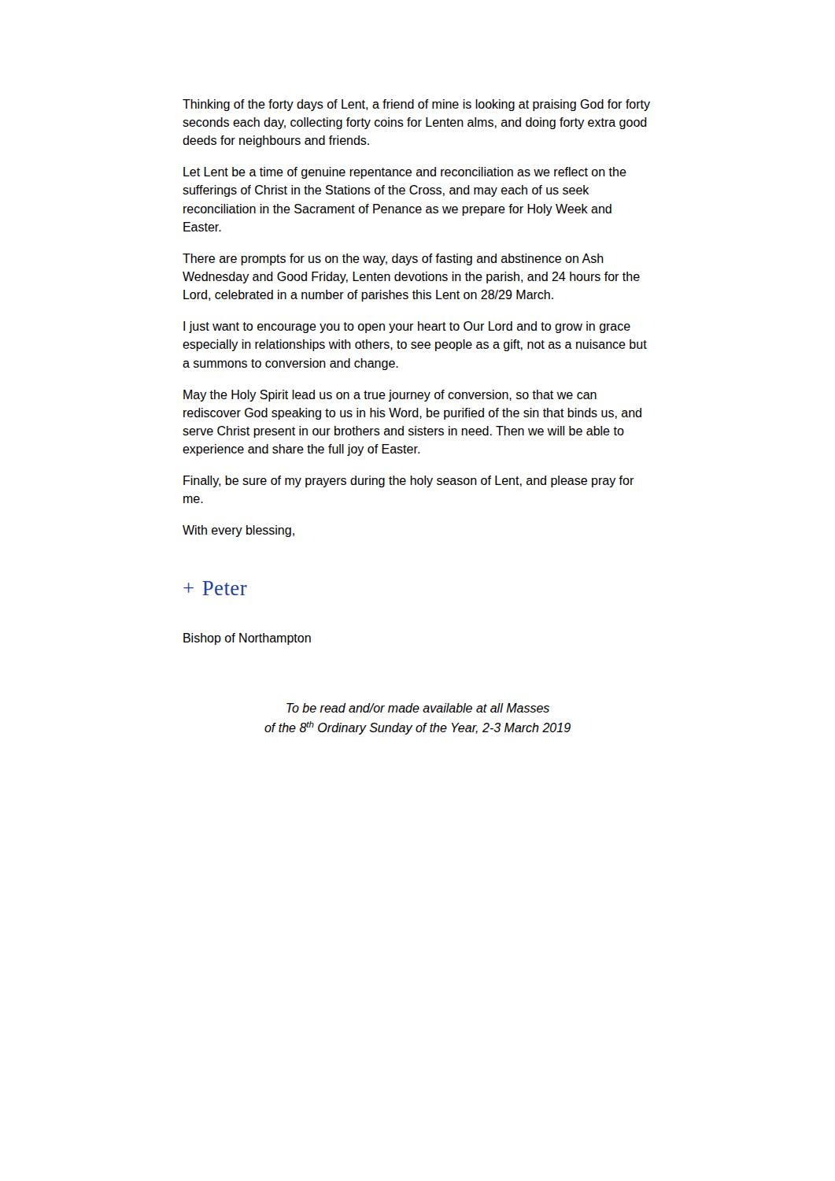Thinking of the forty days of Lent, a friend of mine is looking at praising God for forty seconds each day, collecting forty coins for Lenten alms, and doing forty extra good deeds for neighbours and friends.
Let Lent be a time of genuine repentance and reconciliation as we reflect on the sufferings of Christ in the Stations of the Cross, and may each of us seek reconciliation in the Sacrament of Penance as we prepare for Holy Week and Easter.
There are prompts for us on the way, days of fasting and abstinence on Ash Wednesday and Good Friday, Lenten devotions in the parish, and 24 hours for the Lord, celebrated in a number of parishes this Lent on 28/29 March.
I just want to encourage you to open your heart to Our Lord and to grow in grace especially in relationships with others, to see people as a gift, not as a nuisance but a summons to conversion and change.
May the Holy Spirit lead us on a true journey of conversion, so that we can rediscover God speaking to us in his Word, be purified of the sin that binds us, and serve Christ present in our brothers and sisters in need. Then we will be able to experience and share the full joy of Easter.
Finally, be sure of my prayers during the holy season of Lent, and please pray for me.
With every blessing,
+Peter
Bishop of Northampton
To be read and/or made available at all Masses
of the 8th Ordinary Sunday of the Year, 2-3 March 2019